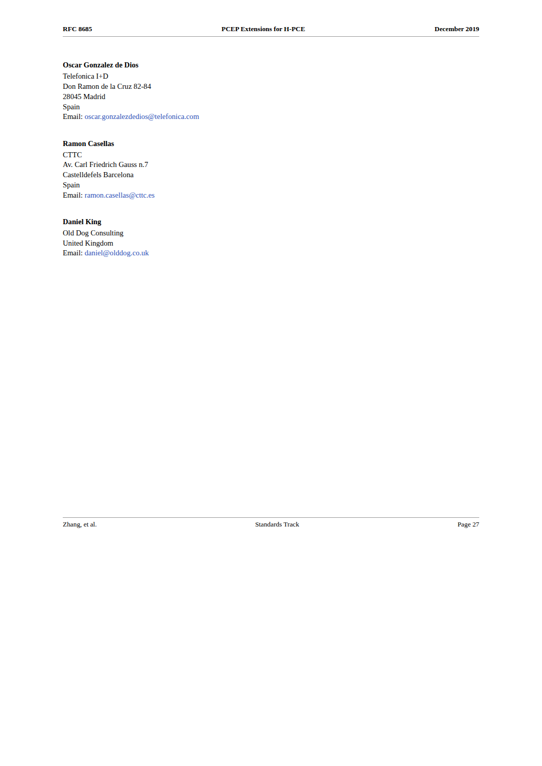RFC 8685 PCEP Extensions for H-PCE December 2019
Oscar Gonzalez de Dios
Telefonica I+D
Don Ramon de la Cruz 82-84
28045 Madrid
Spain
Email: oscar.gonzalezdedios@telefonica.com
Ramon Casellas
CTTC
Av. Carl Friedrich Gauss n.7
Castelldefels Barcelona
Spain
Email: ramon.casellas@cttc.es
Daniel King
Old Dog Consulting
United Kingdom
Email: daniel@olddog.co.uk
Zhang, et al. Standards Track Page 27